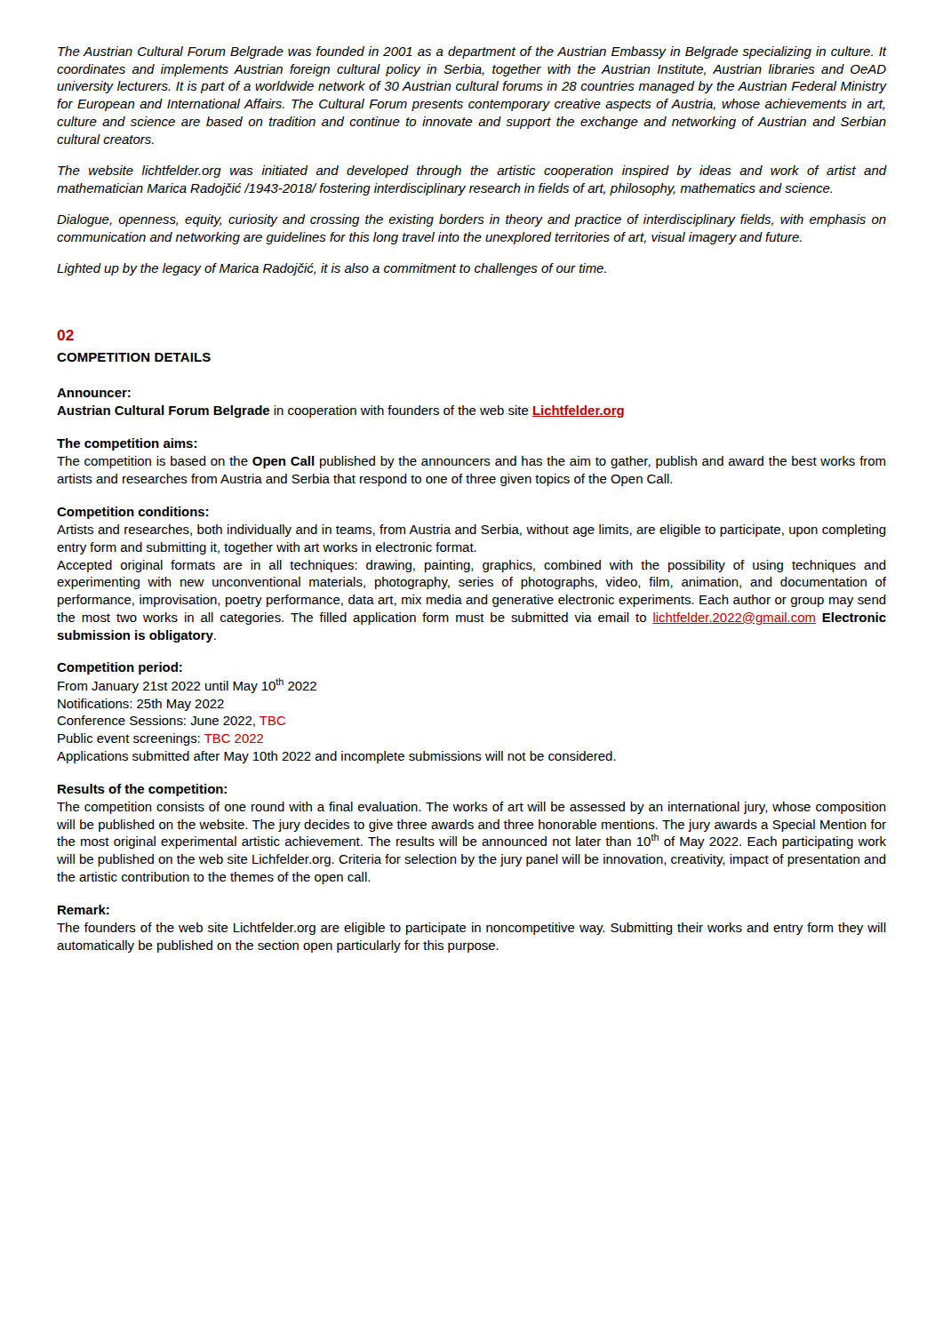The Austrian Cultural Forum Belgrade was founded in 2001 as a department of the Austrian Embassy in Belgrade specializing in culture. It coordinates and implements Austrian foreign cultural policy in Serbia, together with the Austrian Institute, Austrian libraries and OeAD university lecturers. It is part of a worldwide network of 30 Austrian cultural forums in 28 countries managed by the Austrian Federal Ministry for European and International Affairs. The Cultural Forum presents contemporary creative aspects of Austria, whose achievements in art, culture and science are based on tradition and continue to innovate and support the exchange and networking of Austrian and Serbian cultural creators.
The website lichtfelder.org was initiated and developed through the artistic cooperation inspired by ideas and work of artist and mathematician Marica Radojčić /1943-2018/ fostering interdisciplinary research in fields of art, philosophy, mathematics and science.
Dialogue, openness, equity, curiosity and crossing the existing borders in theory and practice of interdisciplinary fields, with emphasis on communication and networking are guidelines for this long travel into the unexplored territories of art, visual imagery and future.
Lighted up by the legacy of Marica Radojčić, it is also a commitment to challenges of our time.
02
COMPETITION DETAILS
Announcer:
Austrian Cultural Forum Belgrade in cooperation with founders of the web site Lichtfelder.org
The competition aims:
The competition is based on the Open Call published by the announcers and has the aim to gather, publish and award the best works from artists and researches from Austria and Serbia that respond to one of three given topics of the Open Call.
Competition conditions:
Artists and researches, both individually and in teams, from Austria and Serbia, without age limits, are eligible to participate, upon completing entry form and submitting it, together with art works in electronic format.
Accepted original formats are in all techniques: drawing, painting, graphics, combined with the possibility of using techniques and experimenting with new unconventional materials, photography, series of photographs, video, film, animation, and documentation of performance, improvisation, poetry performance, data art, mix media and generative electronic experiments. Each author or group may send the most two works in all categories. The filled application form must be submitted via email to lichtfelder.2022@gmail.com Electronic submission is obligatory.
Competition period:
From January 21st 2022 until May 10th 2022
Notifications: 25th May 2022
Conference Sessions: June 2022, TBC
Public event screenings: TBC 2022
Applications submitted after May 10th 2022 and incomplete submissions will not be considered.
Results of the competition:
The competition consists of one round with a final evaluation. The works of art will be assessed by an international jury, whose composition will be published on the website. The jury decides to give three awards and three honorable mentions. The jury awards a Special Mention for the most original experimental artistic achievement. The results will be announced not later than 10th of May 2022. Each participating work will be published on the web site Lichfelder.org. Criteria for selection by the jury panel will be innovation, creativity, impact of presentation and the artistic contribution to the themes of the open call.
Remark:
The founders of the web site Lichtfelder.org are eligible to participate in noncompetitive way. Submitting their works and entry form they will automatically be published on the section open particularly for this purpose.